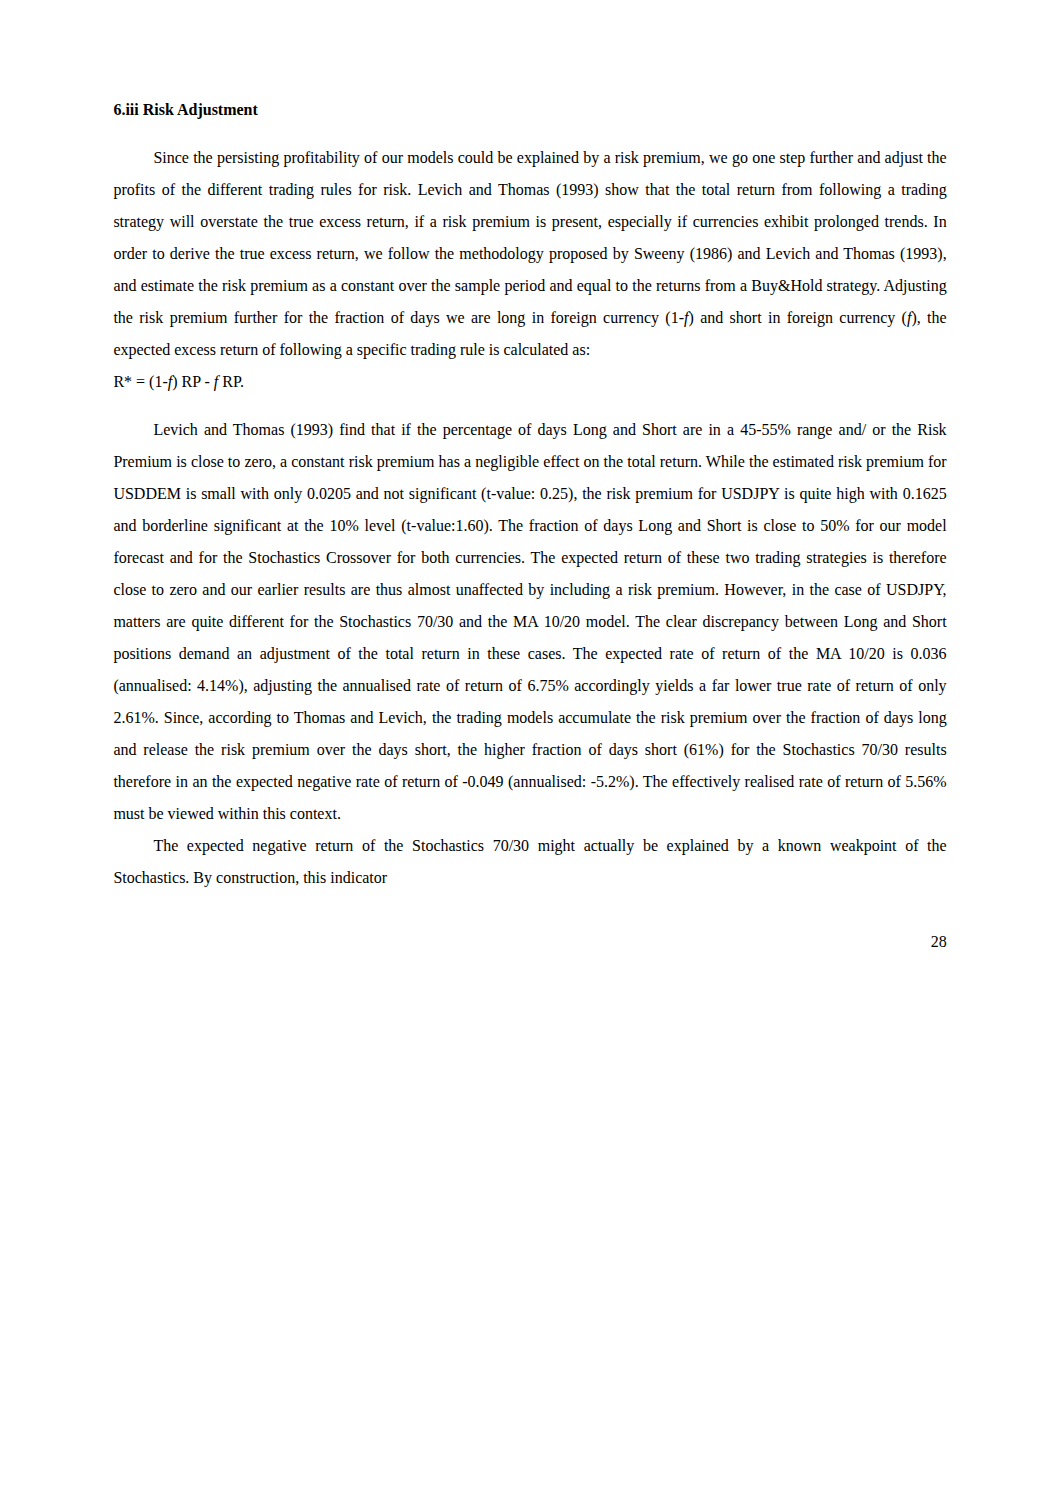6.iii Risk Adjustment
Since the persisting profitability of our models could be explained by a risk premium, we go one step further and adjust the profits of the different trading rules for risk. Levich and Thomas (1993) show that the total return from following a trading strategy will overstate the true excess return, if a risk premium is present, especially if currencies exhibit prolonged trends. In order to derive the true excess return, we follow the methodology proposed by Sweeny (1986) and Levich and Thomas (1993), and estimate the risk premium as a constant over the sample period and equal to the returns from a Buy&Hold strategy. Adjusting the risk premium further for the fraction of days we are long in foreign currency (1-f) and short in foreign currency (f), the expected excess return of following a specific trading rule is calculated as:
R* = (1-f) RP - f RP.
Levich and Thomas (1993) find that if the percentage of days Long and Short are in a 45-55% range and/ or the Risk Premium is close to zero, a constant risk premium has a negligible effect on the total return. While the estimated risk premium for USDDEM is small with only 0.0205 and not significant (t-value: 0.25), the risk premium for USDJPY is quite high with 0.1625 and borderline significant at the 10% level (t-value:1.60). The fraction of days Long and Short is close to 50% for our model forecast and for the Stochastics Crossover for both currencies. The expected return of these two trading strategies is therefore close to zero and our earlier results are thus almost unaffected by including a risk premium. However, in the case of USDJPY, matters are quite different for the Stochastics 70/30 and the MA 10/20 model. The clear discrepancy between Long and Short positions demand an adjustment of the total return in these cases. The expected rate of return of the MA 10/20 is 0.036 (annualised: 4.14%), adjusting the annualised rate of return of 6.75% accordingly yields a far lower true rate of return of only 2.61%. Since, according to Thomas and Levich, the trading models accumulate the risk premium over the fraction of days long and release the risk premium over the days short, the higher fraction of days short (61%) for the Stochastics 70/30 results therefore in an the expected negative rate of return of -0.049 (annualised: -5.2%). The effectively realised rate of return of 5.56% must be viewed within this context.
The expected negative return of the Stochastics 70/30 might actually be explained by a known weakpoint of the Stochastics. By construction, this indicator
28